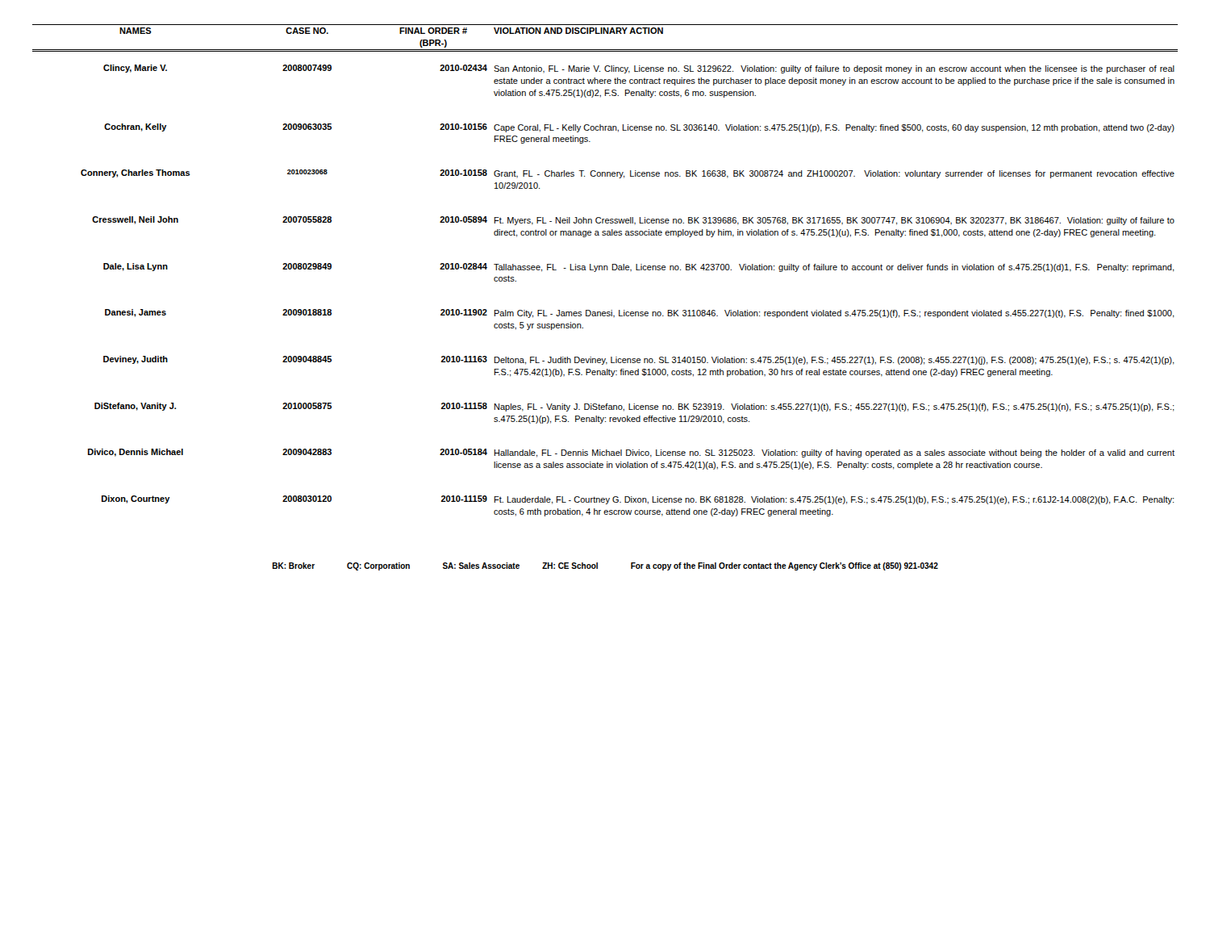| NAMES | CASE NO. | FINAL ORDER # | VIOLATION AND DISCIPLINARY ACTION |
| --- | --- | --- | --- |
| | | (BPR-) | |
| Clincy, Marie V. | 2008007499 | 2010-02434 | San Antonio, FL - Marie V. Clincy, License no. SL 3129622. Violation: guilty of failure to deposit money in an escrow account when the licensee is the purchaser of real estate under a contract where the contract requires the purchaser to place deposit money in an escrow account to be applied to the purchase price if the sale is consumed in violation of s.475.25(1)(d)2, F.S. Penalty: costs, 6 mo. suspension. |
| Cochran, Kelly | 2009063035 | 2010-10156 | Cape Coral, FL - Kelly Cochran, License no. SL 3036140. Violation: s.475.25(1)(p), F.S. Penalty: fined $500, costs, 60 day suspension, 12 mth probation, attend two (2-day) FREC general meetings. |
| Connery, Charles Thomas | 2010023068 | 2010-10158 | Grant, FL - Charles T. Connery, License nos. BK 16638, BK 3008724 and ZH1000207. Violation: voluntary surrender of licenses for permanent revocation effective 10/29/2010. |
| Cresswell, Neil John | 2007055828 | 2010-05894 | Ft. Myers, FL - Neil John Cresswell, License no. BK 3139686, BK 305768, BK 3171655, BK 3007747, BK 3106904, BK 3202377, BK 3186467. Violation: guilty of failure to direct, control or manage a sales associate employed by him, in violation of s. 475.25(1)(u), F.S. Penalty: fined $1,000, costs, attend one (2-day) FREC general meeting. |
| Dale, Lisa Lynn | 2008029849 | 2010-02844 | Tallahassee, FL - Lisa Lynn Dale, License no. BK 423700. Violation: guilty of failure to account or deliver funds in violation of s.475.25(1)(d)1, F.S. Penalty: reprimand, costs. |
| Danesi, James | 2009018818 | 2010-11902 | Palm City, FL - James Danesi, License no. BK 3110846. Violation: respondent violated s.475.25(1)(f), F.S.; respondent violated s.455.227(1)(t), F.S. Penalty: fined $1000, costs, 5 yr suspension. |
| Deviney, Judith | 2009048845 | 2010-11163 | Deltona, FL - Judith Deviney, License no. SL 3140150. Violation: s.475.25(1)(e), F.S.; 455.227(1), F.S. (2008); s.455.227(1)(j), F.S. (2008); 475.25(1)(e), F.S.; s. 475.42(1)(p), F.S.; 475.42(1)(b), F.S. Penalty: fined $1000, costs, 12 mth probation, 30 hrs of real estate courses, attend one (2-day) FREC general meeting. |
| DiStefano, Vanity J. | 2010005875 | 2010-11158 | Naples, FL - Vanity J. DiStefano, License no. BK 523919. Violation: s.455.227(1)(t), F.S.; 455.227(1)(t), F.S.; s.475.25(1)(f), F.S.; s.475.25(1)(n), F.S.; s.475.25(1)(p), F.S.; s.475.25(1)(p), F.S. Penalty: revoked effective 11/29/2010, costs. |
| Divico, Dennis Michael | 2009042883 | 2010-05184 | Hallandale, FL - Dennis Michael Divico, License no. SL 3125023. Violation: guilty of having operated as a sales associate without being the holder of a valid and current license as a sales associate in violation of s.475.42(1)(a), F.S. and s.475.25(1)(e), F.S. Penalty: costs, complete a 28 hr reactivation course. |
| Dixon, Courtney | 2008030120 | 2010-11159 | Ft. Lauderdale, FL - Courtney G. Dixon, License no. BK 681828. Violation: s.475.25(1)(e), F.S.; s.475.25(1)(b), F.S.; s.475.25(1)(e), F.S.; r.61J2-14.008(2)(b), F.A.C. Penalty: costs, 6 mth probation, 4 hr escrow course, attend one (2-day) FREC general meeting. |
BK: Broker CQ: Corporation SA: Sales Associate ZH: CE School For a copy of the Final Order contact the Agency Clerk’s Office at (850) 921-0342